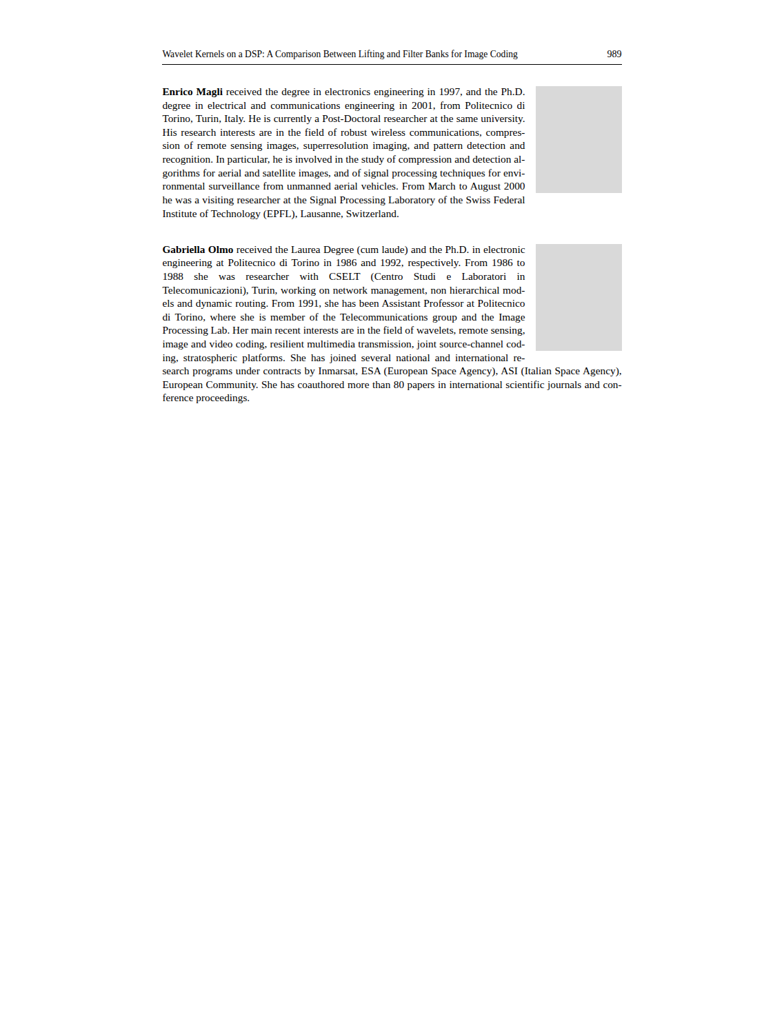Wavelet Kernels on a DSP: A Comparison Between Lifting and Filter Banks for Image Coding
989
Enrico Magli received the degree in electronics engineering in 1997, and the Ph.D. degree in electrical and communications engineering in 2001, from Politecnico di Torino, Turin, Italy. He is currently a Post-Doctoral researcher at the same university. His research interests are in the field of robust wireless communications, compression of remote sensing images, superresolution imaging, and pattern detection and recognition. In particular, he is involved in the study of compression and detection algorithms for aerial and satellite images, and of signal processing techniques for environmental surveillance from unmanned aerial vehicles. From March to August 2000 he was a visiting researcher at the Signal Processing Laboratory of the Swiss Federal Institute of Technology (EPFL), Lausanne, Switzerland.
Gabriella Olmo received the Laurea Degree (cum laude) and the Ph.D. in electronic engineering at Politecnico di Torino in 1986 and 1992, respectively. From 1986 to 1988 she was researcher with CSELT (Centro Studi e Laboratori in Telecomunicazioni), Turin, working on network management, non hierarchical models and dynamic routing. From 1991, she has been Assistant Professor at Politecnico di Torino, where she is member of the Telecommunications group and the Image Processing Lab. Her main recent interests are in the field of wavelets, remote sensing, image and video coding, resilient multimedia transmission, joint source-channel coding, stratospheric platforms. She has joined several national and international research programs under contracts by Inmarsat, ESA (European Space Agency), ASI (Italian Space Agency), European Community. She has coauthored more than 80 papers in international scientific journals and conference proceedings.